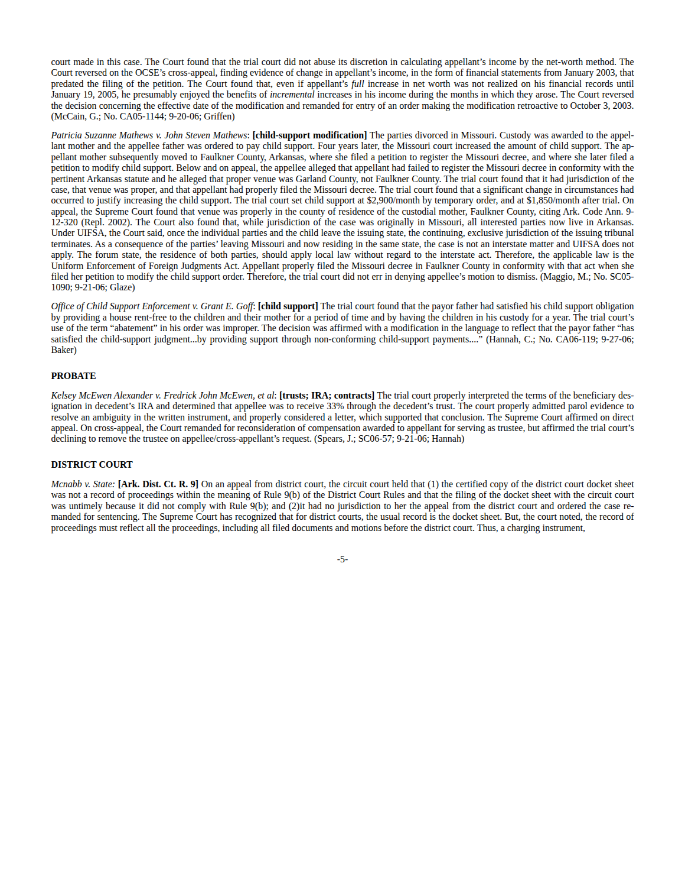court made in this case. The Court found that the trial court did not abuse its discretion in calculating appellant’s income by the net-worth method. The Court reversed on the OCSE’s cross-appeal, finding evidence of change in appellant’s income, in the form of financial statements from January 2003, that predated the filing of the petition. The Court found that, even if appellant’s full increase in net worth was not realized on his financial records until January 19, 2005, he presumably enjoyed the benefits of incremental increases in his income during the months in which they arose. The Court reversed the decision concerning the effective date of the modification and remanded for entry of an order making the modification retroactive to October 3, 2003. (McCain, G.; No. CA05-1144; 9-20-06; Griffen)
Patricia Suzanne Mathews v. John Steven Mathews: [child-support modification] The parties divorced in Missouri. Custody was awarded to the appellant mother and the appellee father was ordered to pay child support. Four years later, the Missouri court increased the amount of child support. The appellant mother subsequently moved to Faulkner County, Arkansas, where she filed a petition to register the Missouri decree, and where she later filed a petition to modify child support. Below and on appeal, the appellee alleged that appellant had failed to register the Missouri decree in conformity with the pertinent Arkansas statute and he alleged that proper venue was Garland County, not Faulkner County. The trial court found that it had jurisdiction of the case, that venue was proper, and that appellant had properly filed the Missouri decree. The trial court found that a significant change in circumstances had occurred to justify increasing the child support. The trial court set child support at $2,900/month by temporary order, and at $1,850/month after trial. On appeal, the Supreme Court found that venue was properly in the county of residence of the custodial mother, Faulkner County, citing Ark. Code Ann. 9-12-320 (Repl. 2002). The Court also found that, while jurisdiction of the case was originally in Missouri, all interested parties now live in Arkansas. Under UIFSA, the Court said, once the individual parties and the child leave the issuing state, the continuing, exclusive jurisdiction of the issuing tribunal terminates. As a consequence of the parties’ leaving Missouri and now residing in the same state, the case is not an interstate matter and UIFSA does not apply. The forum state, the residence of both parties, should apply local law without regard to the interstate act. Therefore, the applicable law is the Uniform Enforcement of Foreign Judgments Act. Appellant properly filed the Missouri decree in Faulkner County in conformity with that act when she filed her petition to modify the child support order. Therefore, the trial court did not err in denying appellee’s motion to dismiss. (Maggio, M.; No. SC05-1090; 9-21-06; Glaze)
Office of Child Support Enforcement v. Grant E. Goff: [child support] The trial court found that the payor father had satisfied his child support obligation by providing a house rent-free to the children and their mother for a period of time and by having the children in his custody for a year. The trial court’s use of the term “abatement” in his order was improper. The decision was affirmed with a modification in the language to reflect that the payor father “has satisfied the child-support judgment...by providing support through non-conforming child-support payments....” (Hannah, C.; No. CA06-119; 9-27-06; Baker)
PROBATE
Kelsey McEwen Alexander v. Fredrick John McEwen, et al: [trusts; IRA; contracts] The trial court properly interpreted the terms of the beneficiary designation in decedent’s IRA and determined that appellee was to receive 33% through the decedent’s trust. The court properly admitted parol evidence to resolve an ambiguity in the written instrument, and properly considered a letter, which supported that conclusion. The Supreme Court affirmed on direct appeal. On cross-appeal, the Court remanded for reconsideration of compensation awarded to appellant for serving as trustee, but affirmed the trial court’s declining to remove the trustee on appellee/cross-appellant’s request. (Spears, J.; SC06-57; 9-21-06; Hannah)
DISTRICT COURT
Mcnabb v. State: [Ark. Dist. Ct. R. 9] On an appeal from district court, the circuit court held that (1) the certified copy of the district court docket sheet was not a record of proceedings within the meaning of Rule 9(b) of the District Court Rules and that the filing of the docket sheet with the circuit court was untimely because it did not comply with Rule 9(b); and (2)it had no jurisdiction to her the appeal from the district court and ordered the case remanded for sentencing. The Supreme Court has recognized that for district courts, the usual record is the docket sheet. But, the court noted, the record of proceedings must reflect all the proceedings, including all filed documents and motions before the district court. Thus, a charging instrument,
-5-